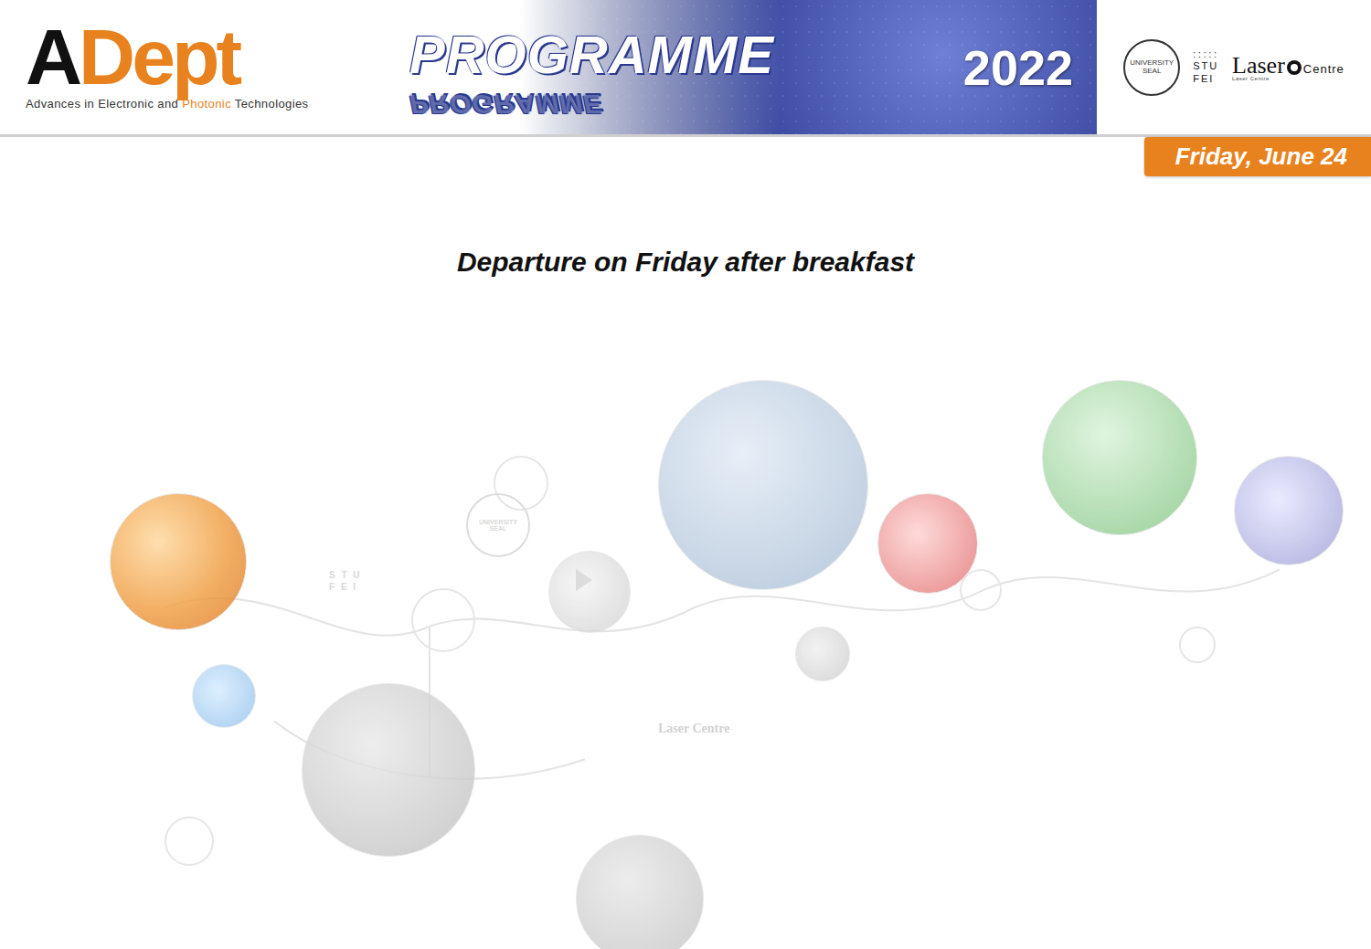ADept
Advances in Electronic and Photonic Technologies
PROGRAMME PROGRAMME
2022
UNIVERSITY
SEAL
::::: STU
FEI
Laser Centre Laser Centre
Friday, June 24
Departure on Friday after breakfast
UNIVERSITY
SEAL
S T U
F E I
Laser Centre